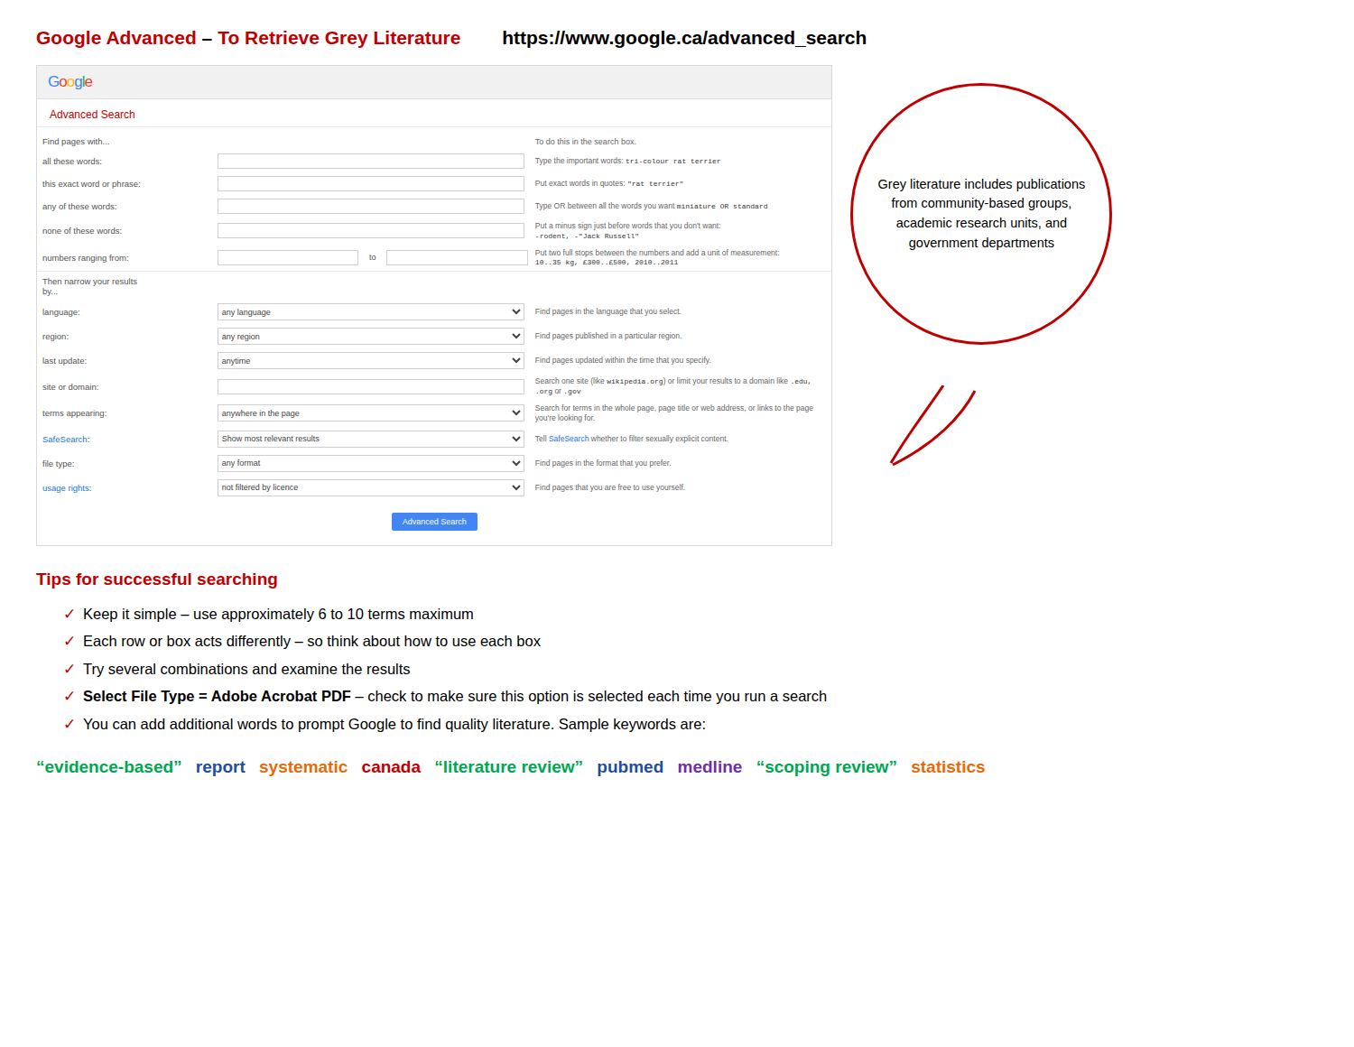Google Advanced – To Retrieve Grey Literature https://www.google.ca/advanced_search
Google
Advanced Search
| Find pages with... | | To do this in the search box. |
| all these words: | | Type the important words: tri-colour rat terrier |
| this exact word or phrase: | | Put exact words in quotes: "rat terrier" |
| any of these words: | | Type OR between all the words you want miniature OR standard |
| none of these words: | | Put a minus sign just before words that you don't want: -rodent, -"Jack Russell" |
| numbers ranging from: | to | Put two full stops between the numbers and add a unit of measurement: 10..35 kg, £300..£500, 2010..2011 |
| Then narrow your results by... | | |
| language: | any language | Find pages in the language that you select. |
| region: | any region | Find pages published in a particular region. |
| last update: | anytime | Find pages updated within the time that you specify. |
| site or domain: | | Search one site (like wikipedia.org ) or limit your results to a domain like .edu, .org or .gov |
| terms appearing: | anywhere in the page | Search for terms in the whole page, page title or web address, or links to the page you're looking for. |
| SafeSearch : | Show most relevant results | Tell SafeSearch whether to filter sexually explicit content. |
| file type: | any format | Find pages in the format that you prefer. |
| usage rights : | not filtered by licence | Find pages that you are free to use yourself. |
Advanced Search
Grey literature includes publications from community-based groups, academic research units, and government departments
Tips for successful searching
Keep it simple – use approximately 6 to 10 terms maximum
Each row or box acts differently – so think about how to use each box
Try several combinations and examine the results
Select File Type = Adobe Acrobat PDF – check to make sure this option is selected each time you run a search
You can add additional words to prompt Google to find quality literature. Sample keywords are:
“evidence-based” report systematic canada “literature review” pubmed medline “scoping review” statistics